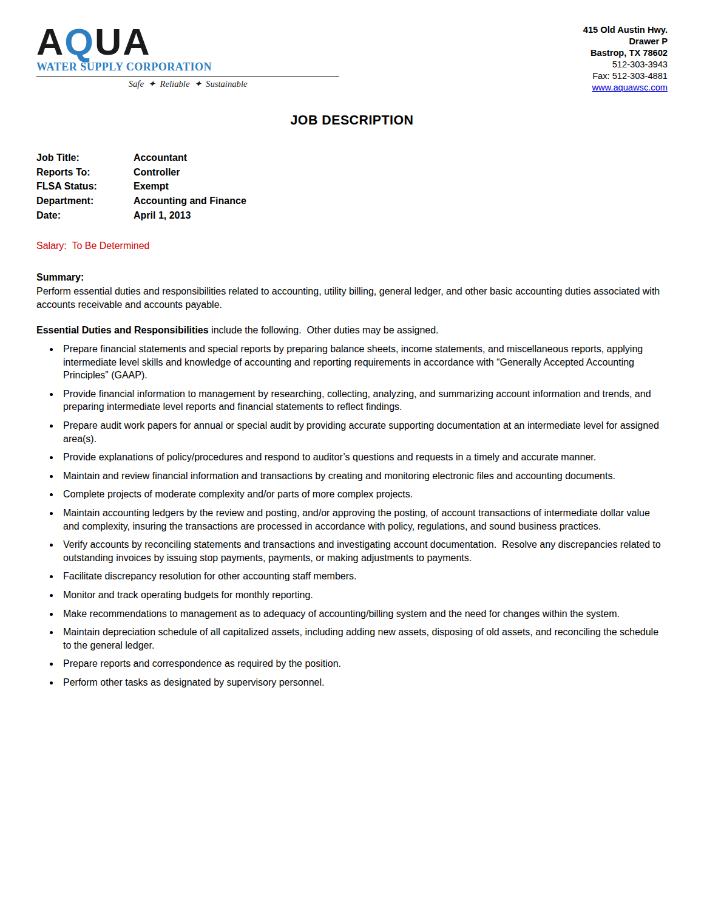AQUA
WATER SUPPLY CORPORATION
Safe ✦ Reliable ✦ Sustainable
415 Old Austin Hwy.
Drawer P
Bastrop, TX 78602
512-303-3943
Fax: 512-303-4881
www.aquawsc.com
JOB DESCRIPTION
| Job Title: | Accountant |
| Reports To: | Controller |
| FLSA Status: | Exempt |
| Department: | Accounting and Finance |
| Date: | April 1, 2013 |
Salary: To Be Determined
Summary:
Perform essential duties and responsibilities related to accounting, utility billing, general ledger, and other basic accounting duties associated with accounts receivable and accounts payable.
Essential Duties and Responsibilities include the following. Other duties may be assigned.
Prepare financial statements and special reports by preparing balance sheets, income statements, and miscellaneous reports, applying intermediate level skills and knowledge of accounting and reporting requirements in accordance with “Generally Accepted Accounting Principles” (GAAP).
Provide financial information to management by researching, collecting, analyzing, and summarizing account information and trends, and preparing intermediate level reports and financial statements to reflect findings.
Prepare audit work papers for annual or special audit by providing accurate supporting documentation at an intermediate level for assigned area(s).
Provide explanations of policy/procedures and respond to auditor’s questions and requests in a timely and accurate manner.
Maintain and review financial information and transactions by creating and monitoring electronic files and accounting documents.
Complete projects of moderate complexity and/or parts of more complex projects.
Maintain accounting ledgers by the review and posting, and/or approving the posting, of account transactions of intermediate dollar value and complexity, insuring the transactions are processed in accordance with policy, regulations, and sound business practices.
Verify accounts by reconciling statements and transactions and investigating account documentation. Resolve any discrepancies related to outstanding invoices by issuing stop payments, payments, or making adjustments to payments.
Facilitate discrepancy resolution for other accounting staff members.
Monitor and track operating budgets for monthly reporting.
Make recommendations to management as to adequacy of accounting/billing system and the need for changes within the system.
Maintain depreciation schedule of all capitalized assets, including adding new assets, disposing of old assets, and reconciling the schedule to the general ledger.
Prepare reports and correspondence as required by the position.
Perform other tasks as designated by supervisory personnel.